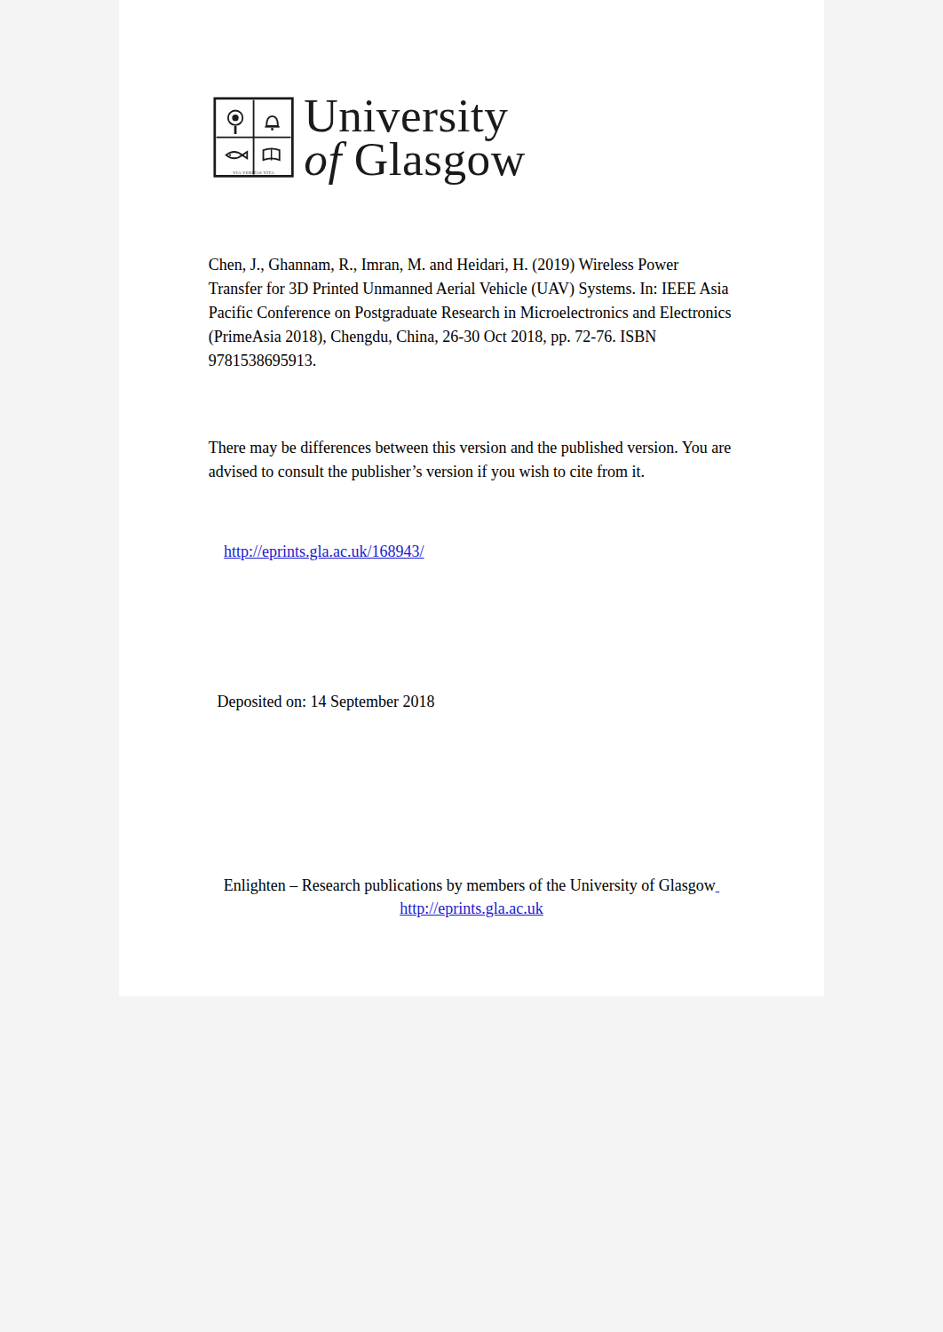VIA VERITAS VITA
University
of Glasgow
Chen, J., Ghannam, R., Imran, M. and Heidari, H. (2019) Wireless Power Transfer for 3D Printed Unmanned Aerial Vehicle (UAV) Systems. In: IEEE Asia Pacific Conference on Postgraduate Research in Microelectronics and Electronics (PrimeAsia 2018), Chengdu, China, 26-30 Oct 2018, pp. 72-76. ISBN 9781538695913.
There may be differences between this version and the published version. You are advised to consult the publisher’s version if you wish to cite from it.
http://eprints.gla.ac.uk/168943/
Deposited on: 14 September 2018
Enlighten – Research publications by members of the University of Glasgow
http://eprints.gla.ac.uk